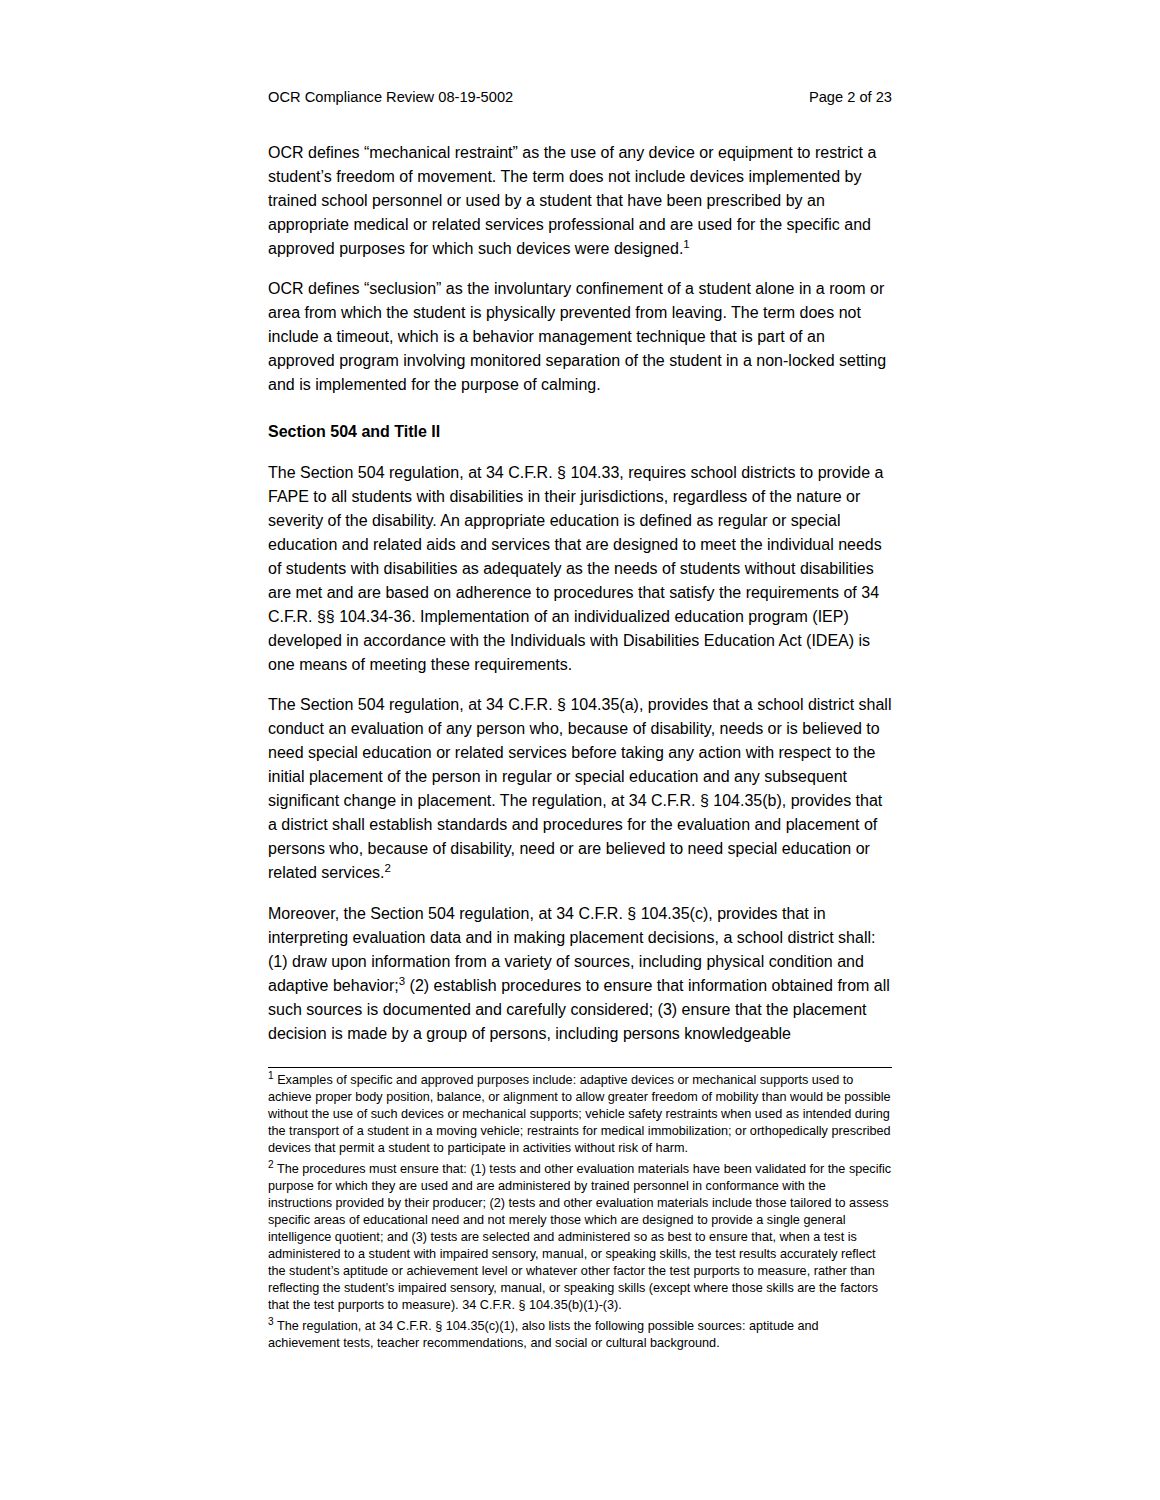OCR Compliance Review 08-19-5002 Page 2 of 23
OCR defines “mechanical restraint” as the use of any device or equipment to restrict a student’s freedom of movement. The term does not include devices implemented by trained school personnel or used by a student that have been prescribed by an appropriate medical or related services professional and are used for the specific and approved purposes for which such devices were designed.1
OCR defines “seclusion” as the involuntary confinement of a student alone in a room or area from which the student is physically prevented from leaving. The term does not include a timeout, which is a behavior management technique that is part of an approved program involving monitored separation of the student in a non-locked setting and is implemented for the purpose of calming.
Section 504 and Title II
The Section 504 regulation, at 34 C.F.R. § 104.33, requires school districts to provide a FAPE to all students with disabilities in their jurisdictions, regardless of the nature or severity of the disability. An appropriate education is defined as regular or special education and related aids and services that are designed to meet the individual needs of students with disabilities as adequately as the needs of students without disabilities are met and are based on adherence to procedures that satisfy the requirements of 34 C.F.R. §§ 104.34-36. Implementation of an individualized education program (IEP) developed in accordance with the Individuals with Disabilities Education Act (IDEA) is one means of meeting these requirements.
The Section 504 regulation, at 34 C.F.R. § 104.35(a), provides that a school district shall conduct an evaluation of any person who, because of disability, needs or is believed to need special education or related services before taking any action with respect to the initial placement of the person in regular or special education and any subsequent significant change in placement. The regulation, at 34 C.F.R. § 104.35(b), provides that a district shall establish standards and procedures for the evaluation and placement of persons who, because of disability, need or are believed to need special education or related services.2
Moreover, the Section 504 regulation, at 34 C.F.R. § 104.35(c), provides that in interpreting evaluation data and in making placement decisions, a school district shall: (1) draw upon information from a variety of sources, including physical condition and adaptive behavior;3 (2) establish procedures to ensure that information obtained from all such sources is documented and carefully considered; (3) ensure that the placement decision is made by a group of persons, including persons knowledgeable
1 Examples of specific and approved purposes include: adaptive devices or mechanical supports used to achieve proper body position, balance, or alignment to allow greater freedom of mobility than would be possible without the use of such devices or mechanical supports; vehicle safety restraints when used as intended during the transport of a student in a moving vehicle; restraints for medical immobilization; or orthopedically prescribed devices that permit a student to participate in activities without risk of harm.
2 The procedures must ensure that: (1) tests and other evaluation materials have been validated for the specific purpose for which they are used and are administered by trained personnel in conformance with the instructions provided by their producer; (2) tests and other evaluation materials include those tailored to assess specific areas of educational need and not merely those which are designed to provide a single general intelligence quotient; and (3) tests are selected and administered so as best to ensure that, when a test is administered to a student with impaired sensory, manual, or speaking skills, the test results accurately reflect the student’s aptitude or achievement level or whatever other factor the test purports to measure, rather than reflecting the student’s impaired sensory, manual, or speaking skills (except where those skills are the factors that the test purports to measure). 34 C.F.R. § 104.35(b)(1)-(3).
3 The regulation, at 34 C.F.R. § 104.35(c)(1), also lists the following possible sources: aptitude and achievement tests, teacher recommendations, and social or cultural background.